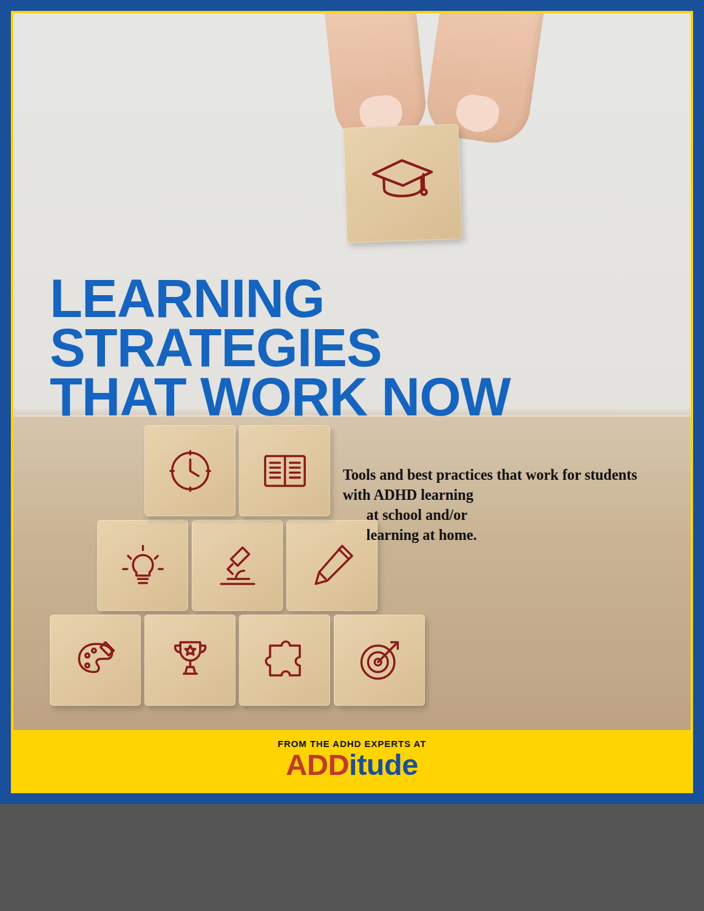Learning Strategies That Work Now
Tools and best practices that work for students with ADHD learning at school and/or learning at home.
From the ADHD experts at
ADD itude